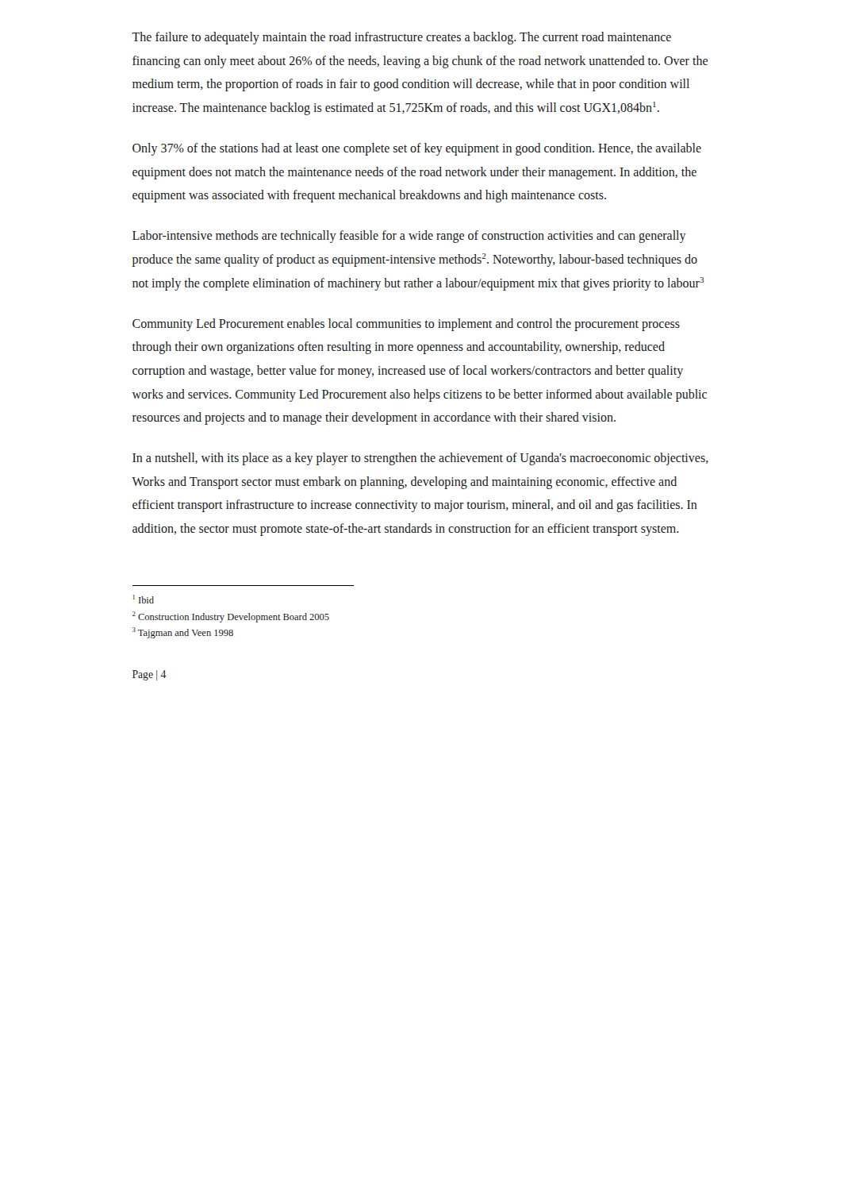The failure to adequately maintain the road infrastructure creates a backlog. The current road maintenance financing can only meet about 26% of the needs, leaving a big chunk of the road network unattended to. Over the medium term, the proportion of roads in fair to good condition will decrease, while that in poor condition will increase. The maintenance backlog is estimated at 51,725Km of roads, and this will cost UGX1,084bn1.
Only 37% of the stations had at least one complete set of key equipment in good condition. Hence, the available equipment does not match the maintenance needs of the road network under their management. In addition, the equipment was associated with frequent mechanical breakdowns and high maintenance costs.
Labor-intensive methods are technically feasible for a wide range of construction activities and can generally produce the same quality of product as equipment-intensive methods2. Noteworthy, labour-based techniques do not imply the complete elimination of machinery but rather a labour/equipment mix that gives priority to labour3
Community Led Procurement enables local communities to implement and control the procurement process through their own organizations often resulting in more openness and accountability, ownership, reduced corruption and wastage, better value for money, increased use of local workers/contractors and better quality works and services. Community Led Procurement also helps citizens to be better informed about available public resources and projects and to manage their development in accordance with their shared vision.
In a nutshell, with its place as a key player to strengthen the achievement of Uganda's macroeconomic objectives, Works and Transport sector must embark on planning, developing and maintaining economic, effective and efficient transport infrastructure to increase connectivity to major tourism, mineral, and oil and gas facilities. In addition, the sector must promote state-of-the-art standards in construction for an efficient transport system.
1 Ibid
2 Construction Industry Development Board 2005
3 Tajgman and Veen 1998
Page | 4